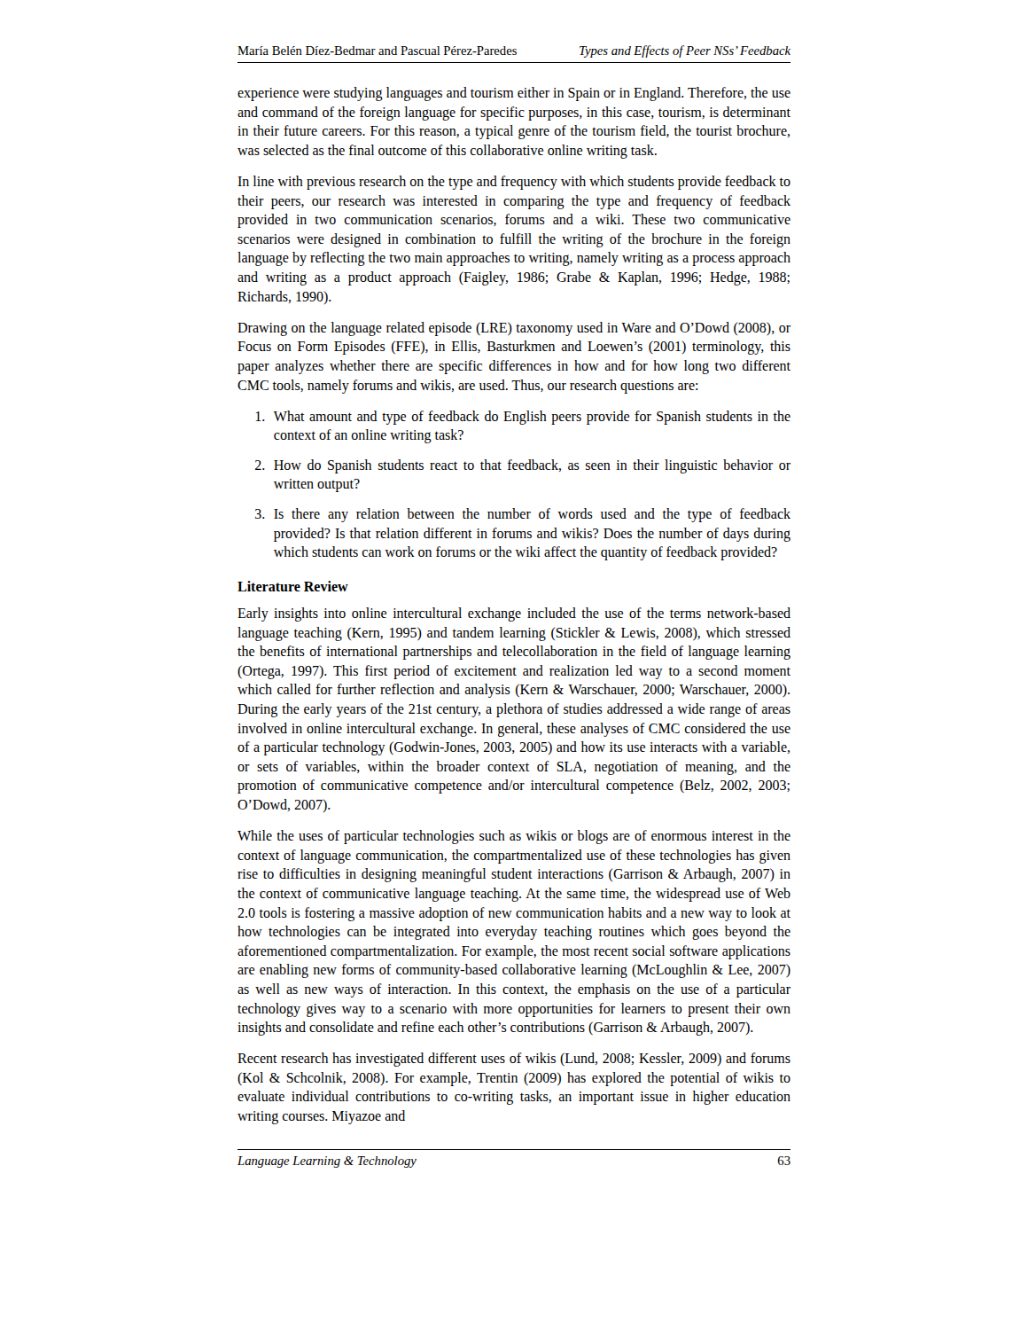María Belén Díez-Bedmar and Pascual Pérez-Paredes Types and Effects of Peer NSs’ Feedback
experience were studying languages and tourism either in Spain or in England. Therefore, the use and command of the foreign language for specific purposes, in this case, tourism, is determinant in their future careers. For this reason, a typical genre of the tourism field, the tourist brochure, was selected as the final outcome of this collaborative online writing task.
In line with previous research on the type and frequency with which students provide feedback to their peers, our research was interested in comparing the type and frequency of feedback provided in two communication scenarios, forums and a wiki. These two communicative scenarios were designed in combination to fulfill the writing of the brochure in the foreign language by reflecting the two main approaches to writing, namely writing as a process approach and writing as a product approach (Faigley, 1986; Grabe & Kaplan, 1996; Hedge, 1988; Richards, 1990).
Drawing on the language related episode (LRE) taxonomy used in Ware and O’Dowd (2008), or Focus on Form Episodes (FFE), in Ellis, Basturkmen and Loewen’s (2001) terminology, this paper analyzes whether there are specific differences in how and for how long two different CMC tools, namely forums and wikis, are used. Thus, our research questions are:
What amount and type of feedback do English peers provide for Spanish students in the context of an online writing task?
How do Spanish students react to that feedback, as seen in their linguistic behavior or written output?
Is there any relation between the number of words used and the type of feedback provided? Is that relation different in forums and wikis? Does the number of days during which students can work on forums or the wiki affect the quantity of feedback provided?
Literature Review
Early insights into online intercultural exchange included the use of the terms network-based language teaching (Kern, 1995) and tandem learning (Stickler & Lewis, 2008), which stressed the benefits of international partnerships and telecollaboration in the field of language learning (Ortega, 1997). This first period of excitement and realization led way to a second moment which called for further reflection and analysis (Kern & Warschauer, 2000; Warschauer, 2000). During the early years of the 21st century, a plethora of studies addressed a wide range of areas involved in online intercultural exchange. In general, these analyses of CMC considered the use of a particular technology (Godwin-Jones, 2003, 2005) and how its use interacts with a variable, or sets of variables, within the broader context of SLA, negotiation of meaning, and the promotion of communicative competence and/or intercultural competence (Belz, 2002, 2003; O’Dowd, 2007).
While the uses of particular technologies such as wikis or blogs are of enormous interest in the context of language communication, the compartmentalized use of these technologies has given rise to difficulties in designing meaningful student interactions (Garrison & Arbaugh, 2007) in the context of communicative language teaching. At the same time, the widespread use of Web 2.0 tools is fostering a massive adoption of new communication habits and a new way to look at how technologies can be integrated into everyday teaching routines which goes beyond the aforementioned compartmentalization. For example, the most recent social software applications are enabling new forms of community-based collaborative learning (McLoughlin & Lee, 2007) as well as new ways of interaction. In this context, the emphasis on the use of a particular technology gives way to a scenario with more opportunities for learners to present their own insights and consolidate and refine each other’s contributions (Garrison & Arbaugh, 2007).
Recent research has investigated different uses of wikis (Lund, 2008; Kessler, 2009) and forums (Kol & Schcolnik, 2008). For example, Trentin (2009) has explored the potential of wikis to evaluate individual contributions to co-writing tasks, an important issue in higher education writing courses. Miyazoe and
Language Learning & Technology 63